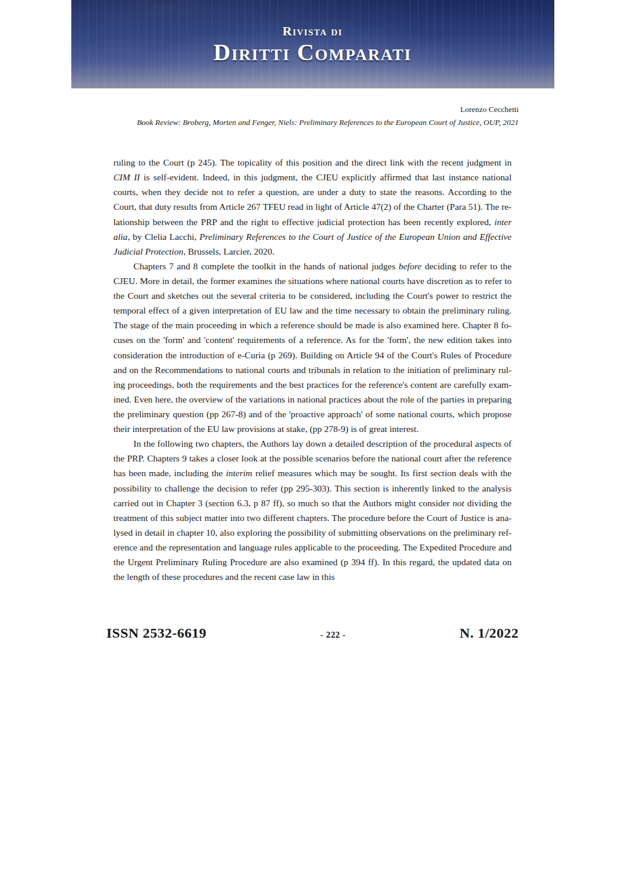Rivista di
Diritti Comparati
Lorenzo Cecchetti
Book Review: Broberg, Morten and Fenger, Niels: Preliminary References to the European Court of Justice, OUP, 2021
ruling to the Court (p 245). The topicality of this position and the direct link with the recent judgment in CIM II is self-evident. Indeed, in this judgment, the CJEU explicitly affirmed that last instance national courts, when they decide not to refer a question, are under a duty to state the reasons. According to the Court, that duty results from Article 267 TFEU read in light of Article 47(2) of the Charter (Para 51). The relationship between the PRP and the right to effective judicial protection has been recently explored, inter alia, by Clelia Lacchi, Preliminary References to the Court of Justice of the European Union and Effective Judicial Protection, Brussels, Larcier, 2020.
Chapters 7 and 8 complete the toolkit in the hands of national judges before deciding to refer to the CJEU. More in detail, the former examines the situations where national courts have discretion as to refer to the Court and sketches out the several criteria to be considered, including the Court's power to restrict the temporal effect of a given interpretation of EU law and the time necessary to obtain the preliminary ruling. The stage of the main proceeding in which a reference should be made is also examined here. Chapter 8 focuses on the 'form' and 'content' requirements of a reference. As for the 'form', the new edition takes into consideration the introduction of e-Curia (p 269). Building on Article 94 of the Court's Rules of Procedure and on the Recommendations to national courts and tribunals in relation to the initiation of preliminary ruling proceedings, both the requirements and the best practices for the reference's content are carefully examined. Even here, the overview of the variations in national practices about the role of the parties in preparing the preliminary question (pp 267-8) and of the 'proactive approach' of some national courts, which propose their interpretation of the EU law provisions at stake, (pp 278-9) is of great interest.
In the following two chapters, the Authors lay down a detailed description of the procedural aspects of the PRP. Chapters 9 takes a closer look at the possible scenarios before the national court after the reference has been made, including the interim relief measures which may be sought. Its first section deals with the possibility to challenge the decision to refer (pp 295-303). This section is inherently linked to the analysis carried out in Chapter 3 (section 6.3, p 87 ff), so much so that the Authors might consider not dividing the treatment of this subject matter into two different chapters. The procedure before the Court of Justice is analysed in detail in chapter 10, also exploring the possibility of submitting observations on the preliminary reference and the representation and language rules applicable to the proceeding. The Expedited Procedure and the Urgent Preliminary Ruling Procedure are also examined (p 394 ff). In this regard, the updated data on the length of these procedures and the recent case law in this
ISSN 2532-6619
- 222 -
N. 1/2022